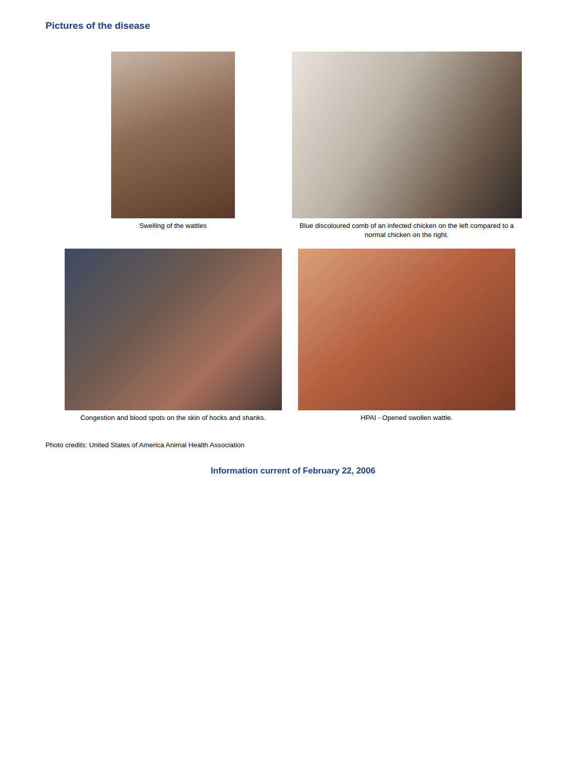Pictures of the disease
| Swelling of the wattles | Blue discoloured comb of an infected chicken on the left compared to a normal chicken on the right. |
| Congestion and blood spots on the skin of hocks and shanks. | HPAI - Opened swollen wattle. |
Photo credits: United States of America Animal Health Association
Information current of February 22, 2006